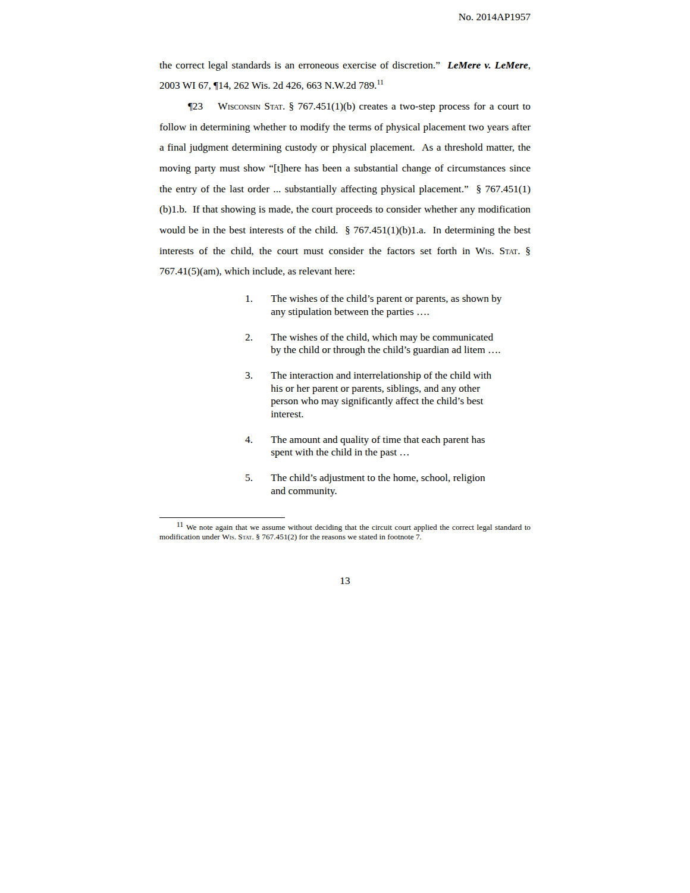No. 2014AP1957
the correct legal standards is an erroneous exercise of discretion.” LeMere v. LeMere, 2003 WI 67, ¶14, 262 Wis. 2d 426, 663 N.W.2d 789.11
¶23 Wisconsin Stat. § 767.451(1)(b) creates a two-step process for a court to follow in determining whether to modify the terms of physical placement two years after a final judgment determining custody or physical placement. As a threshold matter, the moving party must show “[t]here has been a substantial change of circumstances since the entry of the last order ... substantially affecting physical placement.” § 767.451(1)(b)1.b. If that showing is made, the court proceeds to consider whether any modification would be in the best interests of the child. § 767.451(1)(b)1.a. In determining the best interests of the child, the court must consider the factors set forth in Wis. Stat. § 767.41(5)(am), which include, as relevant here:
1. The wishes of the child’s parent or parents, as shown by any stipulation between the parties ….
2. The wishes of the child, which may be communicated by the child or through the child’s guardian ad litem ….
3. The interaction and interrelationship of the child with his or her parent or parents, siblings, and any other person who may significantly affect the child’s best interest.
4. The amount and quality of time that each parent has spent with the child in the past …
5. The child’s adjustment to the home, school, religion and community.
11 We note again that we assume without deciding that the circuit court applied the correct legal standard to modification under Wis. Stat. § 767.451(2) for the reasons we stated in footnote 7.
13